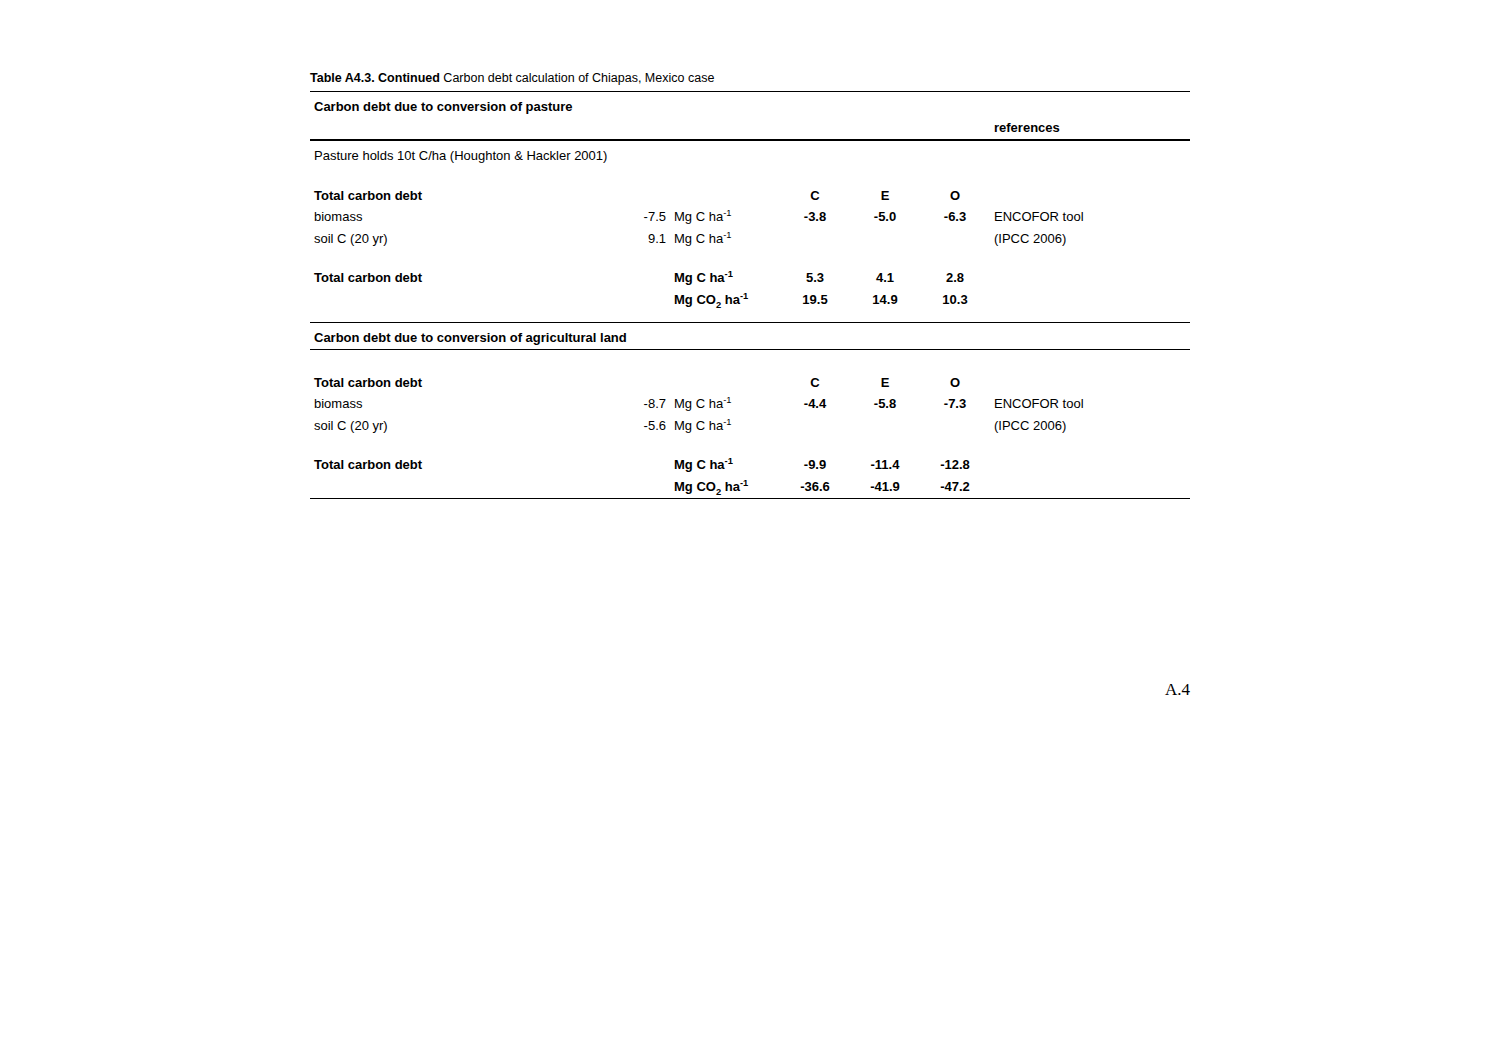Table A4.3. Continued Carbon debt calculation of Chiapas, Mexico case
| Carbon debt due to conversion of pasture | |
| | references |
| Pasture holds 10t C/ha (Houghton & Hackler 2001) |
| Total carbon debt | | | C | E | O | |
| biomass | -7.5 | Mg C ha -1 | -3.8 | -5.0 | -6.3 | ENCOFOR tool |
| soil C (20 yr) | 9.1 | Mg C ha -1 | | | | (IPCC 2006) |
| Total carbon debt | | Mg C ha -1 | 5.3 | 4.1 | 2.8 | |
| | | Mg CO 2 ha -1 | 19.5 | 14.9 | 10.3 | |
| Carbon debt due to conversion of agricultural land |
| Total carbon debt | | | C | E | O | |
| biomass | -8.7 | Mg C ha -1 | -4.4 | -5.8 | -7.3 | ENCOFOR tool |
| soil C (20 yr) | -5.6 | Mg C ha -1 | | | | (IPCC 2006) |
| Total carbon debt | | Mg C ha -1 | -9.9 | -11.4 | -12.8 | |
| | | Mg CO 2 ha -1 | -36.6 | -41.9 | -47.2 | |
A.4